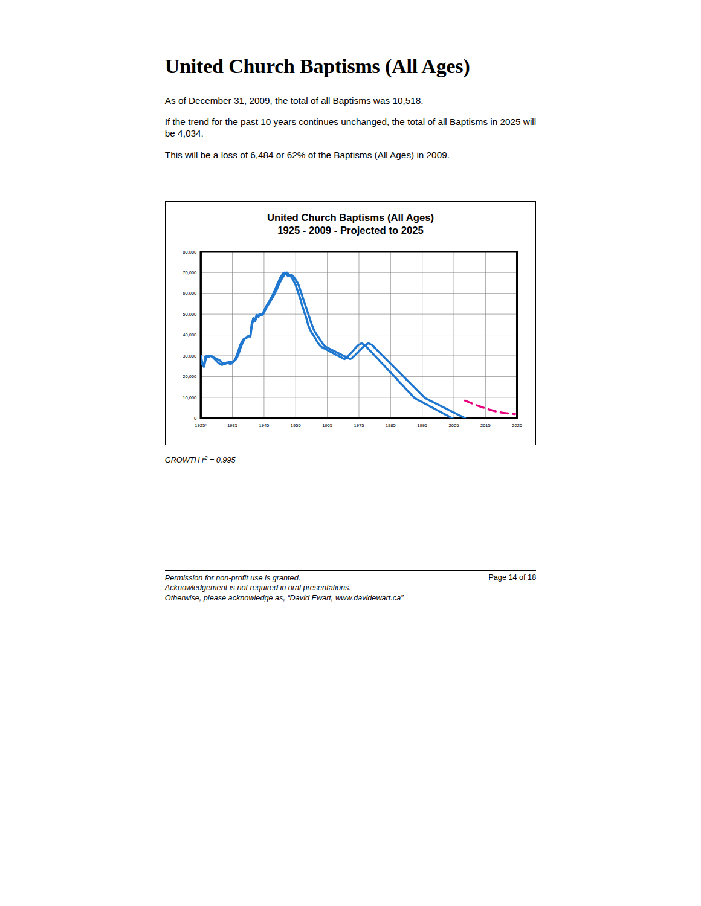United Church Baptisms (All Ages)
As of December 31, 2009, the total of all Baptisms was 10,518.
If the trend for the past 10 years continues unchanged, the total of all Baptisms in 2025 will be 4,034.
This will be a loss of 6,484 or 62% of the Baptisms (All Ages) in 2009.
United Church Baptisms (All Ages)
1925 - 2009 - Projected to 2025
80,000 70,000 60,000 50,000 40,000 30,000 20,000 10,000 0 1925* 1935 1945 1955 1965 1975 1985 1995 2005 2015 2025
GROWTH r2 = 0.995
Permission for non-profit use is granted.
Acknowledgement is not required in oral presentations.
Otherwise, please acknowledge as, “David Ewart, www.davidewart.ca”
Page 14 of 18